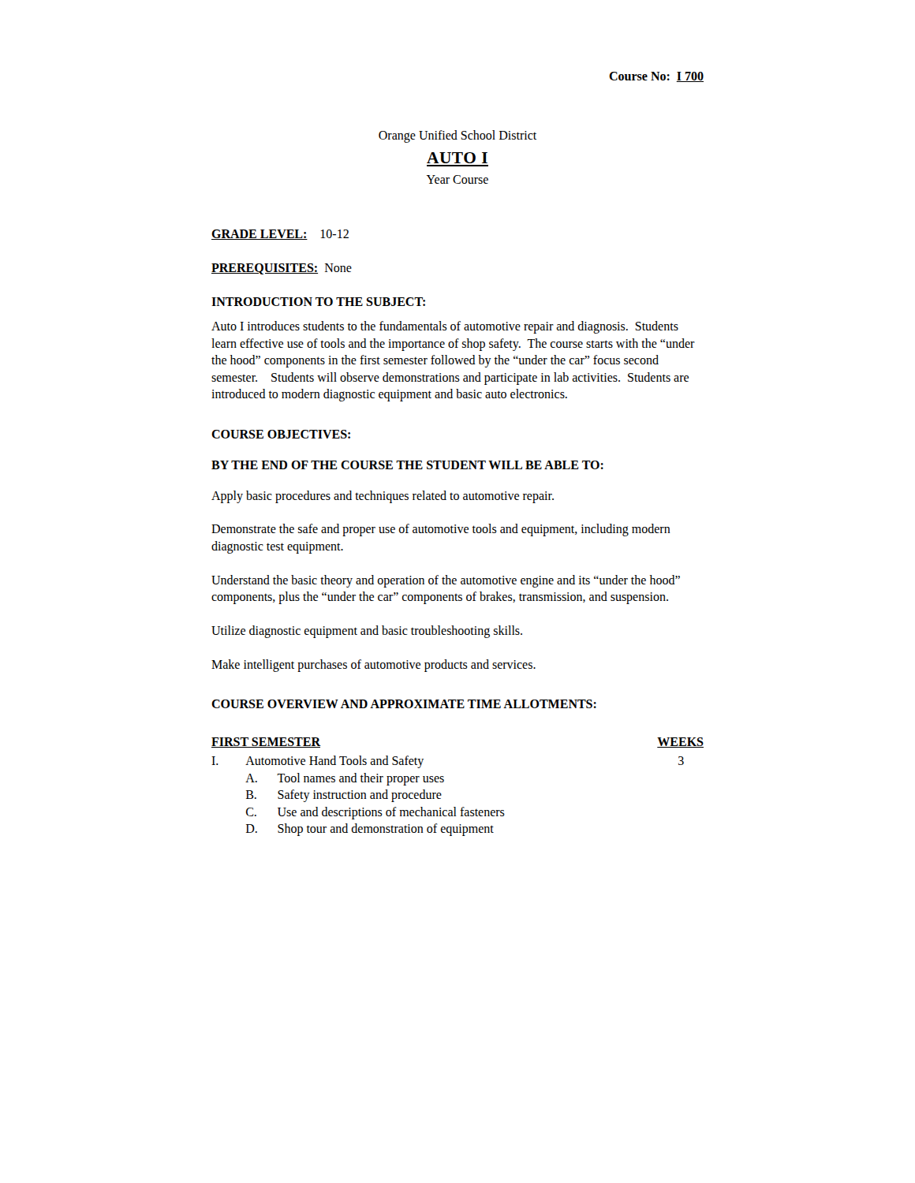Course No: I 700
Orange Unified School District
AUTO I
Year Course
GRADE LEVEL: 10-12
PREREQUISITES: None
INTRODUCTION TO THE SUBJECT:
Auto I introduces students to the fundamentals of automotive repair and diagnosis. Students learn effective use of tools and the importance of shop safety. The course starts with the “under the hood” components in the first semester followed by the “under the car” focus second semester. Students will observe demonstrations and participate in lab activities. Students are introduced to modern diagnostic equipment and basic auto electronics.
COURSE OBJECTIVES:
BY THE END OF THE COURSE THE STUDENT WILL BE ABLE TO:
Apply basic procedures and techniques related to automotive repair.
Demonstrate the safe and proper use of automotive tools and equipment, including modern diagnostic test equipment.
Understand the basic theory and operation of the automotive engine and its “under the hood” components, plus the “under the car” components of brakes, transmission, and suspension.
Utilize diagnostic equipment and basic troubleshooting skills.
Make intelligent purchases of automotive products and services.
COURSE OVERVIEW AND APPROXIMATE TIME ALLOTMENTS:
FIRST SEMESTER WEEKS
I. Automotive Hand Tools and Safety 3
A. Tool names and their proper uses
B. Safety instruction and procedure
C. Use and descriptions of mechanical fasteners
D. Shop tour and demonstration of equipment